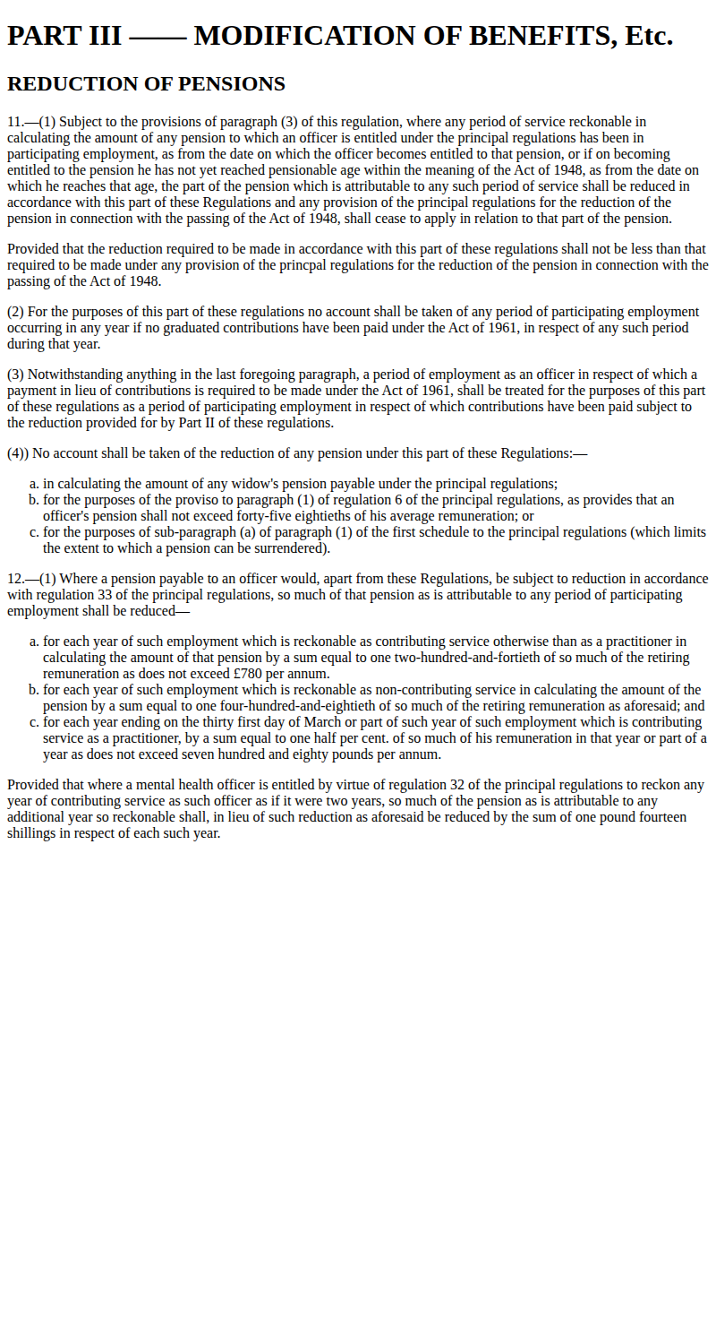PART III —— MODIFICATION OF BENEFITS, Etc.
REDUCTION OF PENSIONS
11.—(1) Subject to the provisions of paragraph (3) of this regulation, where any period of service reckonable in calculating the amount of any pension to which an officer is entitled under the principal regulations has been in participating employment, as from the date on which the officer becomes entitled to that pension, or if on becoming entitled to the pension he has not yet reached pensionable age within the meaning of the Act of 1948, as from the date on which he reaches that age, the part of the pension which is attributable to any such period of service shall be reduced in accordance with this part of these Regulations and any provision of the principal regulations for the reduction of the pension in connection with the passing of the Act of 1948, shall cease to apply in relation to that part of the pension.
Provided that the reduction required to be made in accordance with this part of these regulations shall not be less than that required to be made under any provision of the princpal regulations for the reduction of the pension in connection with the passing of the Act of 1948.
(2) For the purposes of this part of these regulations no account shall be taken of any period of participating employment occurring in any year if no graduated contributions have been paid under the Act of 1961, in respect of any such period during that year.
(3) Notwithstanding anything in the last foregoing paragraph, a period of employment as an officer in respect of which a payment in lieu of contributions is required to be made under the Act of 1961, shall be treated for the purposes of this part of these regulations as a period of participating employment in respect of which contributions have been paid subject to the reduction provided for by Part II of these regulations.
(4)) No account shall be taken of the reduction of any pension under this part of these Regulations:—
in calculating the amount of any widow's pension payable under the principal regulations;
for the purposes of the proviso to paragraph (1) of regulation 6 of the principal regulations, as provides that an officer's pension shall not exceed forty-five eightieths of his average remuneration; or
for the purposes of sub-paragraph (a) of paragraph (1) of the first schedule to the principal regulations (which limits the extent to which a pension can be surrendered).
12.—(1) Where a pension payable to an officer would, apart from these Regulations, be subject to reduction in accordance with regulation 33 of the principal regulations, so much of that pension as is attributable to any period of participating employment shall be reduced—
for each year of such employment which is reckonable as contributing service otherwise than as a practitioner in calculating the amount of that pension by a sum equal to one two-hundred-and-fortieth of so much of the retiring remuneration as does not exceed £780 per annum.
for each year of such employment which is reckonable as non-contributing service in calculating the amount of the pension by a sum equal to one four-hundred-and-eightieth of so much of the retiring remuneration as aforesaid; and
for each year ending on the thirty first day of March or part of such year of such employment which is contributing service as a practitioner, by a sum equal to one half per cent. of so much of his remuneration in that year or part of a year as does not exceed seven hundred and eighty pounds per annum.
Provided that where a mental health officer is entitled by virtue of regulation 32 of the principal regulations to reckon any year of contributing service as such officer as if it were two years, so much of the pension as is attributable to any additional year so reckonable shall, in lieu of such reduction as aforesaid be reduced by the sum of one pound fourteen shillings in respect of each such year.